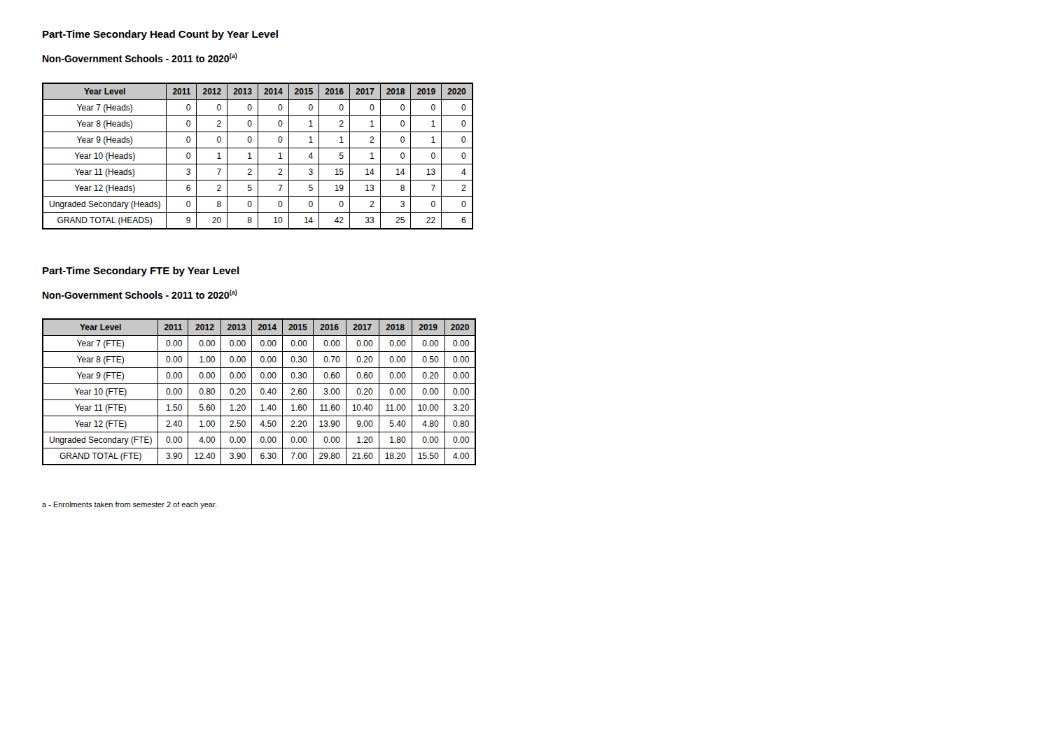Part-Time Secondary Head Count by Year Level
Non-Government Schools - 2011 to 2020(a)
| Year Level | 2011 | 2012 | 2013 | 2014 | 2015 | 2016 | 2017 | 2018 | 2019 | 2020 |
| --- | --- | --- | --- | --- | --- | --- | --- | --- | --- | --- |
| Year 7 (Heads) | 0 | 0 | 0 | 0 | 0 | 0 | 0 | 0 | 0 | 0 |
| Year 8 (Heads) | 0 | 2 | 0 | 0 | 1 | 2 | 1 | 0 | 1 | 0 |
| Year 9 (Heads) | 0 | 0 | 0 | 0 | 1 | 1 | 2 | 0 | 1 | 0 |
| Year 10 (Heads) | 0 | 1 | 1 | 1 | 4 | 5 | 1 | 0 | 0 | 0 |
| Year 11 (Heads) | 3 | 7 | 2 | 2 | 3 | 15 | 14 | 14 | 13 | 4 |
| Year 12 (Heads) | 6 | 2 | 5 | 7 | 5 | 19 | 13 | 8 | 7 | 2 |
| Ungraded Secondary (Heads) | 0 | 8 | 0 | 0 | 0 | 0 | 2 | 3 | 0 | 0 |
| GRAND TOTAL (HEADS) | 9 | 20 | 8 | 10 | 14 | 42 | 33 | 25 | 22 | 6 |
Part-Time Secondary FTE by Year Level
Non-Government Schools - 2011 to 2020(a)
| Year Level | 2011 | 2012 | 2013 | 2014 | 2015 | 2016 | 2017 | 2018 | 2019 | 2020 |
| --- | --- | --- | --- | --- | --- | --- | --- | --- | --- | --- |
| Year 7 (FTE) | 0.00 | 0.00 | 0.00 | 0.00 | 0.00 | 0.00 | 0.00 | 0.00 | 0.00 | 0.00 |
| Year 8 (FTE) | 0.00 | 1.00 | 0.00 | 0.00 | 0.30 | 0.70 | 0.20 | 0.00 | 0.50 | 0.00 |
| Year 9 (FTE) | 0.00 | 0.00 | 0.00 | 0.00 | 0.30 | 0.60 | 0.60 | 0.00 | 0.20 | 0.00 |
| Year 10 (FTE) | 0.00 | 0.80 | 0.20 | 0.40 | 2.60 | 3.00 | 0.20 | 0.00 | 0.00 | 0.00 |
| Year 11 (FTE) | 1.50 | 5.60 | 1.20 | 1.40 | 1.60 | 11.60 | 10.40 | 11.00 | 10.00 | 3.20 |
| Year 12 (FTE) | 2.40 | 1.00 | 2.50 | 4.50 | 2.20 | 13.90 | 9.00 | 5.40 | 4.80 | 0.80 |
| Ungraded Secondary (FTE) | 0.00 | 4.00 | 0.00 | 0.00 | 0.00 | 0.00 | 1.20 | 1.80 | 0.00 | 0.00 |
| GRAND TOTAL (FTE) | 3.90 | 12.40 | 3.90 | 6.30 | 7.00 | 29.80 | 21.60 | 18.20 | 15.50 | 4.00 |
a - Enrolments taken from semester 2 of each year.